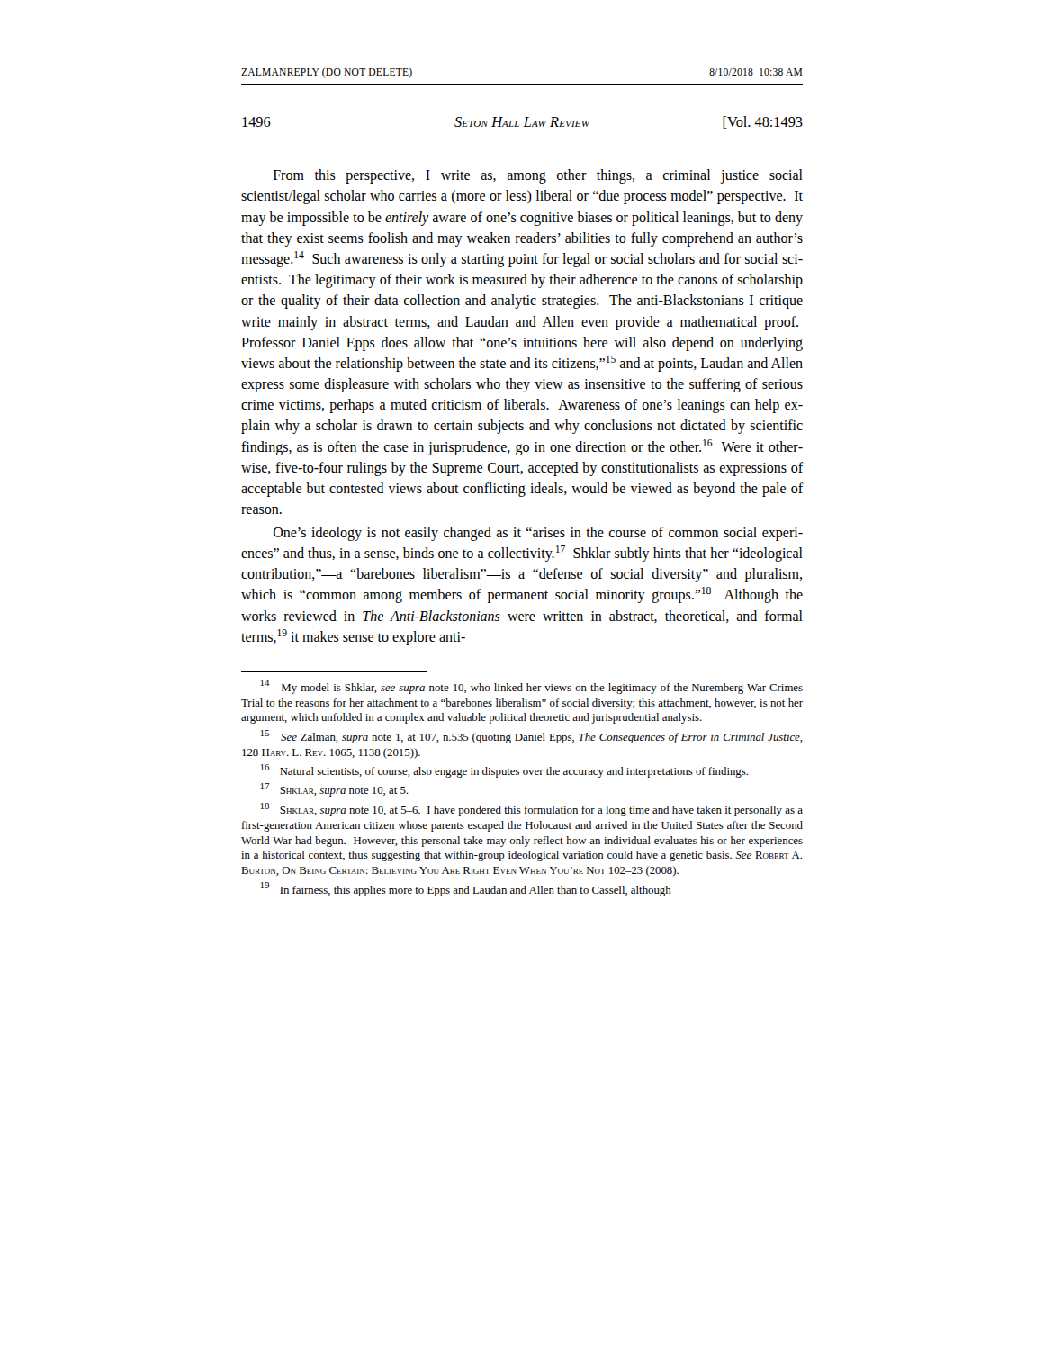ZalmanReply (Do Not Delete) 8/10/2018 10:38 AM
1496 Seton Hall Law Review [Vol. 48:1493
From this perspective, I write as, among other things, a criminal justice social scientist/legal scholar who carries a (more or less) liberal or “due process model” perspective. It may be impossible to be entirely aware of one’s cognitive biases or political leanings, but to deny that they exist seems foolish and may weaken readers’ abilities to fully comprehend an author’s message.14 Such awareness is only a starting point for legal or social scholars and for social scientists. The legitimacy of their work is measured by their adherence to the canons of scholarship or the quality of their data collection and analytic strategies. The anti-Blackstonians I critique write mainly in abstract terms, and Laudan and Allen even provide a mathematical proof. Professor Daniel Epps does allow that “one’s intuitions here will also depend on underlying views about the relationship between the state and its citizens,”15 and at points, Laudan and Allen express some displeasure with scholars who they view as insensitive to the suffering of serious crime victims, perhaps a muted criticism of liberals. Awareness of one’s leanings can help explain why a scholar is drawn to certain subjects and why conclusions not dictated by scientific findings, as is often the case in jurisprudence, go in one direction or the other.16 Were it otherwise, five-to-four rulings by the Supreme Court, accepted by constitutionalists as expressions of acceptable but contested views about conflicting ideals, would be viewed as beyond the pale of reason.
One’s ideology is not easily changed as it “arises in the course of common social experiences” and thus, in a sense, binds one to a collectivity.17 Shklar subtly hints that her “ideological contribution,”—a “barebones liberalism”—is a “defense of social diversity” and pluralism, which is “common among members of permanent social minority groups.”18 Although the works reviewed in The Anti-Blackstonians were written in abstract, theoretical, and formal terms,19 it makes sense to explore anti-
14 My model is Shklar, see supra note 10, who linked her views on the legitimacy of the Nuremberg War Crimes Trial to the reasons for her attachment to a “barebones liberalism” of social diversity; this attachment, however, is not her argument, which unfolded in a complex and valuable political theoretic and jurisprudential analysis.
15 See Zalman, supra note 1, at 107, n.535 (quoting Daniel Epps, The Consequences of Error in Criminal Justice, 128 Harv. L. Rev. 1065, 1138 (2015)).
16 Natural scientists, of course, also engage in disputes over the accuracy and interpretations of findings.
17 Shklar, supra note 10, at 5.
18 Shklar, supra note 10, at 5–6. I have pondered this formulation for a long time and have taken it personally as a first-generation American citizen whose parents escaped the Holocaust and arrived in the United States after the Second World War had begun. However, this personal take may only reflect how an individual evaluates his or her experiences in a historical context, thus suggesting that within-group ideological variation could have a genetic basis. See Robert A. Burton, On Being Certain: Believing You Are Right Even When You’re Not 102–23 (2008).
19 In fairness, this applies more to Epps and Laudan and Allen than to Cassell, although